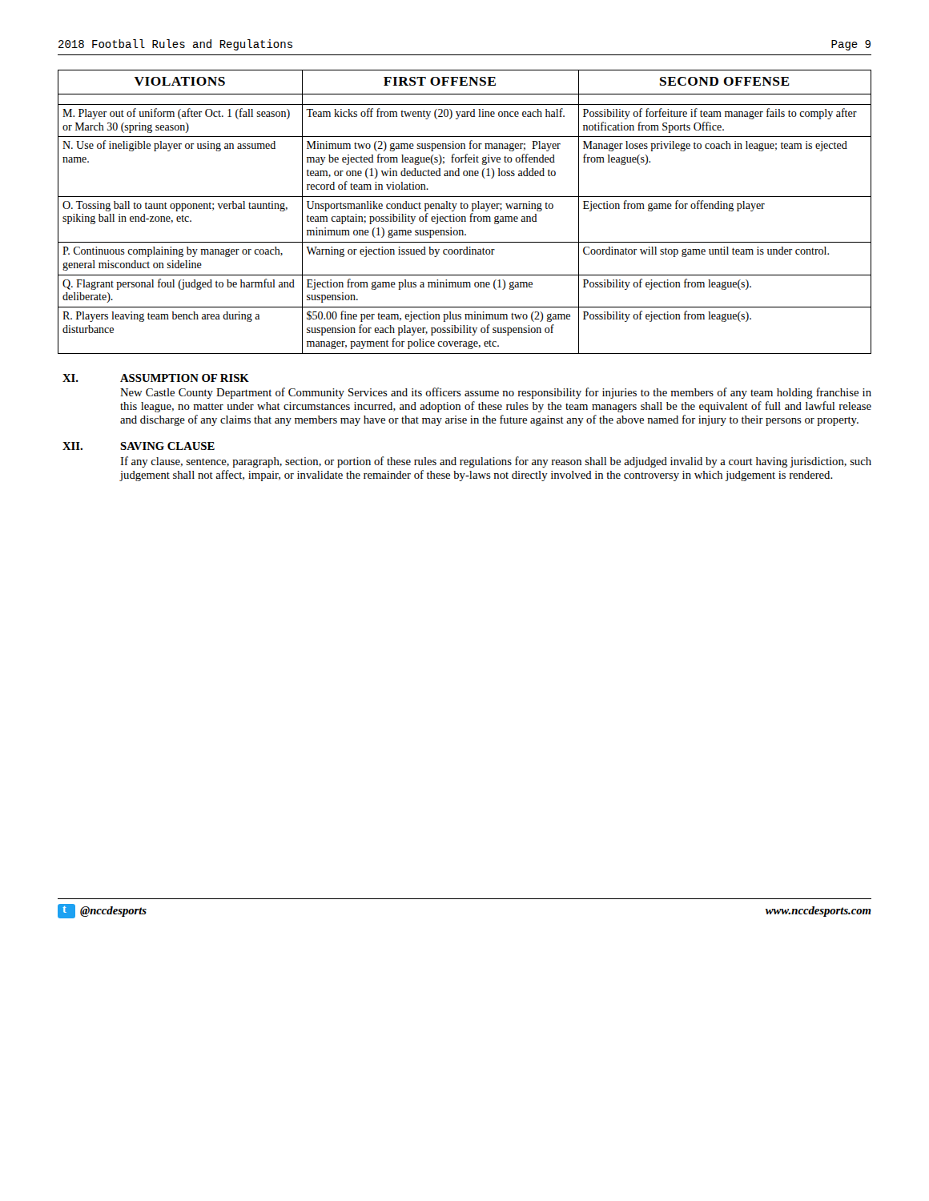2018 Football Rules and Regulations Page 9
| VIOLATIONS | FIRST OFFENSE | SECOND OFFENSE |
| --- | --- | --- |
| M. Player out of uniform (after Oct. 1 (fall season) or March 30 (spring season) | Team kicks off from twenty (20) yard line once each half. | Possibility of forfeiture if team manager fails to comply after notification from Sports Office. |
| N. Use of ineligible player or using an assumed name. | Minimum two (2) game suspension for manager; Player may be ejected from league(s); forfeit give to offended team, or one (1) win deducted and one (1) loss added to record of team in violation. | Manager loses privilege to coach in league; team is ejected from league(s). |
| O. Tossing ball to taunt opponent; verbal taunting, spiking ball in end-zone, etc. | Unsportsmanlike conduct penalty to player; warning to team captain; possibility of ejection from game and minimum one (1) game suspension. | Ejection from game for offending player |
| P. Continuous complaining by manager or coach, general misconduct on sideline | Warning or ejection issued by coordinator | Coordinator will stop game until team is under control. |
| Q. Flagrant personal foul (judged to be harmful and deliberate). | Ejection from game plus a minimum one (1) game suspension. | Possibility of ejection from league(s). |
| R. Players leaving team bench area during a disturbance | $50.00 fine per team, ejection plus minimum two (2) game suspension for each player, possibility of suspension of manager, payment for police coverage, etc. | Possibility of ejection from league(s). |
XI.
ASSUMPTION OF RISK
New Castle County Department of Community Services and its officers assume no responsibility for injuries to the members of any team holding franchise in this league, no matter under what circumstances incurred, and adoption of these rules by the team managers shall be the equivalent of full and lawful release and discharge of any claims that any members may have or that may arise in the future against any of the above named for injury to their persons or property.
XII.
SAVING CLAUSE
If any clause, sentence, paragraph, section, or portion of these rules and regulations for any reason shall be adjudged invalid by a court having jurisdiction, such judgement shall not affect, impair, or invalidate the remainder of these by-laws not directly involved in the controversy in which judgement is rendered.
@nccdesports www.nccdesports.com